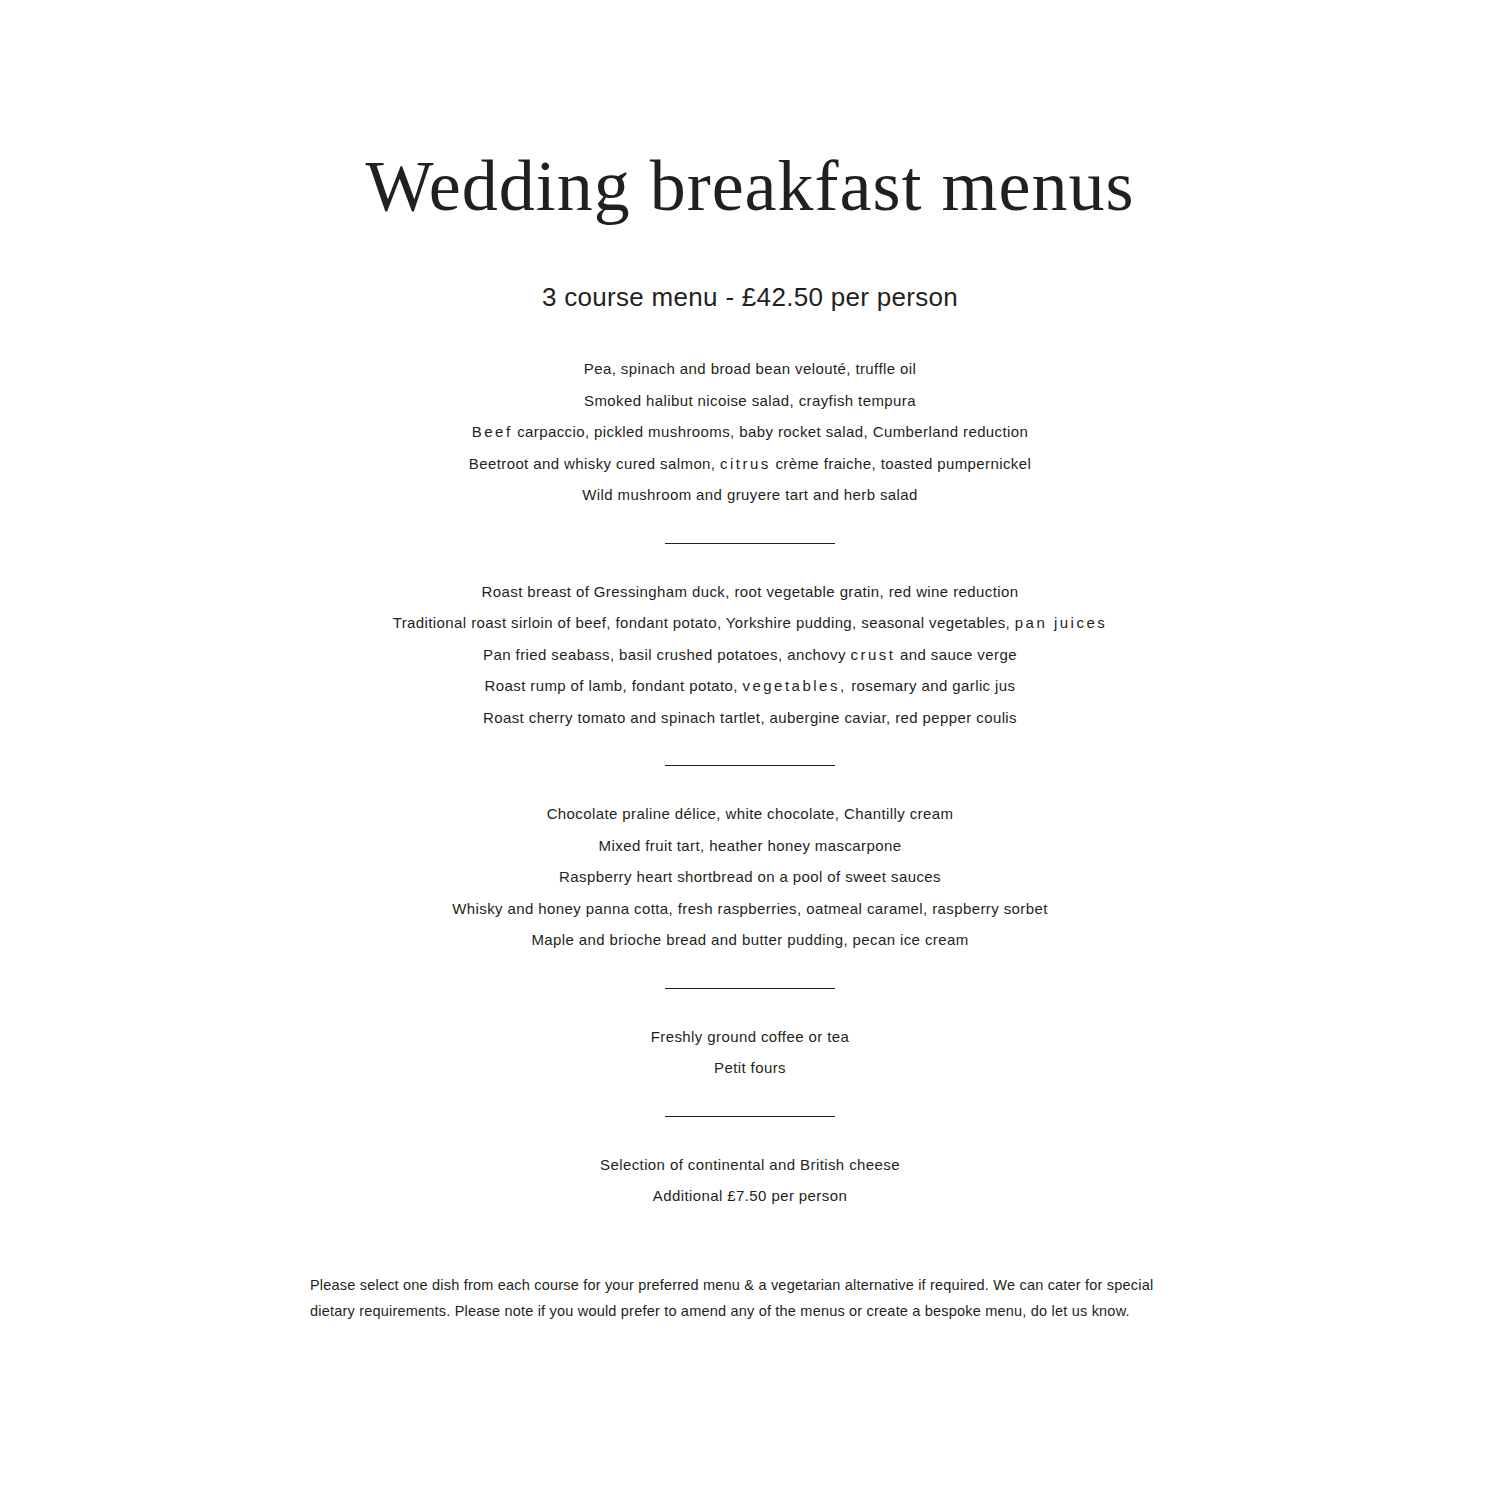Wedding breakfast menus
3 course menu - £42.50 per person
Pea, spinach and broad bean velouté, truffle oil
Smoked halibut nicoise salad, crayfish tempura
Beef carpaccio, pickled mushrooms, baby rocket salad, Cumberland reduction
Beetroot and whisky cured salmon, citrus crème fraiche, toasted pumpernickel
Wild mushroom and gruyere tart and herb salad
Roast breast of Gressingham duck, root vegetable gratin, red wine reduction
Traditional roast sirloin of beef, fondant potato, Yorkshire pudding, seasonal vegetables, pan juices
Pan fried seabass, basil crushed potatoes, anchovy crust and sauce verge
Roast rump of lamb, fondant potato, vegetables, rosemary and garlic jus
Roast cherry tomato and spinach tartlet, aubergine caviar, red pepper coulis
Chocolate praline délice, white chocolate, Chantilly cream
Mixed fruit tart, heather honey mascarpone
Raspberry heart shortbread on a pool of sweet sauces
Whisky and honey panna cotta, fresh raspberries, oatmeal caramel, raspberry sorbet
Maple and brioche bread and butter pudding, pecan ice cream
Freshly ground coffee or tea
Petit fours
Selection of continental and British cheese
Additional £7.50 per person
Please select one dish from each course for your preferred menu & a vegetarian alternative if required. We can cater for special dietary requirements. Please note if you would prefer to amend any of the menus or create a bespoke menu, do let us know.